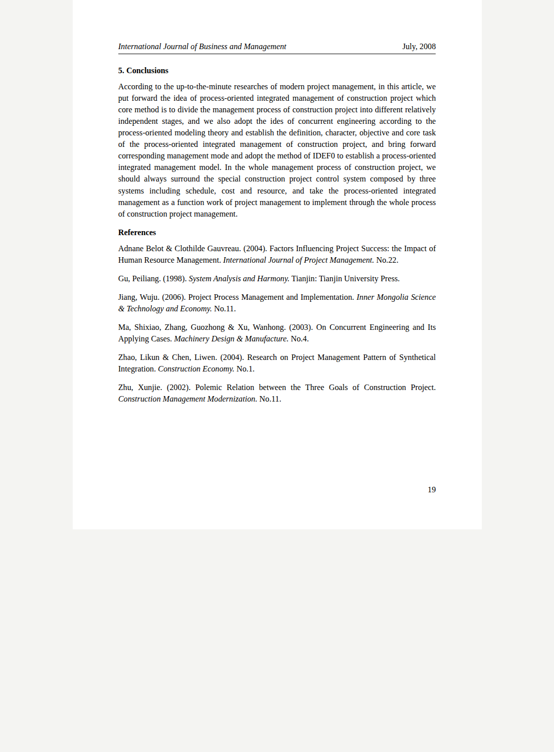International Journal of Business and Management July, 2008
5. Conclusions
According to the up-to-the-minute researches of modern project management, in this article, we put forward the idea of process-oriented integrated management of construction project which core method is to divide the management process of construction project into different relatively independent stages, and we also adopt the ides of concurrent engineering according to the process-oriented modeling theory and establish the definition, character, objective and core task of the process-oriented integrated management of construction project, and bring forward corresponding management mode and adopt the method of IDEF0 to establish a process-oriented integrated management model. In the whole management process of construction project, we should always surround the special construction project control system composed by three systems including schedule, cost and resource, and take the process-oriented integrated management as a function work of project management to implement through the whole process of construction project management.
References
Adnane Belot & Clothilde Gauvreau. (2004). Factors Influencing Project Success: the Impact of Human Resource Management. International Journal of Project Management. No.22.
Gu, Peiliang. (1998). System Analysis and Harmony. Tianjin: Tianjin University Press.
Jiang, Wuju. (2006). Project Process Management and Implementation. Inner Mongolia Science & Technology and Economy. No.11.
Ma, Shixiao, Zhang, Guozhong & Xu, Wanhong. (2003). On Concurrent Engineering and Its Applying Cases. Machinery Design & Manufacture. No.4.
Zhao, Likun & Chen, Liwen. (2004). Research on Project Management Pattern of Synthetical Integration. Construction Economy. No.1.
Zhu, Xunjie. (2002). Polemic Relation between the Three Goals of Construction Project. Construction Management Modernization. No.11.
19